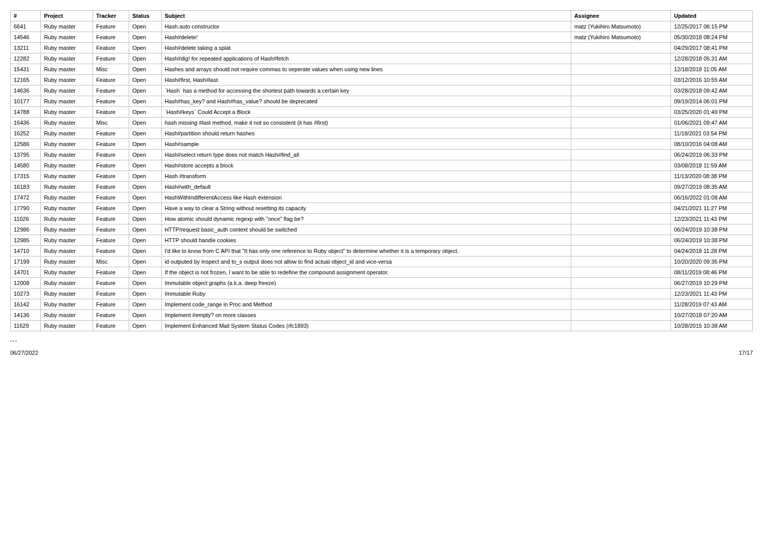| # | Project | Tracker | Status | Subject | Assignee | Updated |
| --- | --- | --- | --- | --- | --- | --- |
| 6641 | Ruby master | Feature | Open | Hash.auto constructor | matz (Yukihiro Matsumoto) | 12/25/2017 06:15 PM |
| 14546 | Ruby master | Feature | Open | Hash#delete! | matz (Yukihiro Matsumoto) | 05/30/2018 08:24 PM |
| 13211 | Ruby master | Feature | Open | Hash#delete taking a splat | | 04/29/2017 08:41 PM |
| 12282 | Ruby master | Feature | Open | Hash#dig! for repeated applications of Hash#fetch | | 12/28/2018 05:31 AM |
| 15431 | Ruby master | Misc | Open | Hashes and arrays should not require commas to seperate values when using new lines | | 12/18/2018 11:05 AM |
| 12165 | Ruby master | Feature | Open | Hash#first, Hash#last | | 03/12/2016 10:55 AM |
| 14636 | Ruby master | Feature | Open | `Hash` has a method for accessing the shortest path towards a certain key | | 03/28/2018 09:42 AM |
| 10177 | Ruby master | Feature | Open | Hash#has_key? and Hash#has_value? should be deprecated | | 09/19/2014 06:01 PM |
| 14788 | Ruby master | Feature | Open | `Hash#keys` Could Accept a Block | | 03/25/2020 01:49 PM |
| 16436 | Ruby master | Misc | Open | hash missing #last method, make it not so consistent (it has #first) | | 01/06/2021 09:47 AM |
| 16252 | Ruby master | Feature | Open | Hash#partition should return hashes | | 11/18/2021 03:54 PM |
| 12586 | Ruby master | Feature | Open | Hash#sample | | 08/10/2016 04:08 AM |
| 13795 | Ruby master | Feature | Open | Hash#select return type does not match Hash#find_all | | 06/24/2019 06:33 PM |
| 14580 | Ruby master | Feature | Open | Hash#store accepts a block | | 03/08/2018 11:59 AM |
| 17315 | Ruby master | Feature | Open | Hash #transform | | 11/13/2020 08:38 PM |
| 16183 | Ruby master | Feature | Open | Hash#with_default | | 09/27/2019 08:35 AM |
| 17472 | Ruby master | Feature | Open | HashWithIndifferentAccess like Hash extension | | 06/16/2022 01:08 AM |
| 17790 | Ruby master | Feature | Open | Have a way to clear a String without resetting its capacity | | 04/21/2021 11:27 PM |
| 11026 | Ruby master | Feature | Open | How atomic should dynamic regexp with "once" flag be? | | 12/23/2021 11:43 PM |
| 12986 | Ruby master | Feature | Open | HTTP/request basic_auth context should be switched | | 06/24/2019 10:38 PM |
| 12985 | Ruby master | Feature | Open | HTTP should handle cookies | | 06/24/2019 10:38 PM |
| 14710 | Ruby master | Feature | Open | I'd like to know from C API that "It has only one reference to Ruby object" to determine whether it is a temporary object. | | 04/24/2018 11:28 PM |
| 17199 | Ruby master | Misc | Open | id outputed by inspect and to_s output does not allow to find actual object_id and vice-versa | | 10/20/2020 09:35 PM |
| 14701 | Ruby master | Feature | Open | If the object is not frozen, I want to be able to redefine the compound assignment operator. | | 08/11/2019 08:46 PM |
| 12008 | Ruby master | Feature | Open | Immutable object graphs (a.k.a. deep freeze) | | 06/27/2019 10:29 PM |
| 10273 | Ruby master | Feature | Open | Immutable Ruby | | 12/23/2021 11:43 PM |
| 16142 | Ruby master | Feature | Open | Implement code_range in Proc and Method | | 11/28/2019 07:43 AM |
| 14136 | Ruby master | Feature | Open | Implement #empty? on more classes | | 10/27/2018 07:20 AM |
| 11629 | Ruby master | Feature | Open | Implement Enhanced Mail System Status Codes (rfc1893) | | 10/28/2015 10:38 AM |
...
06/27/2022 17/17